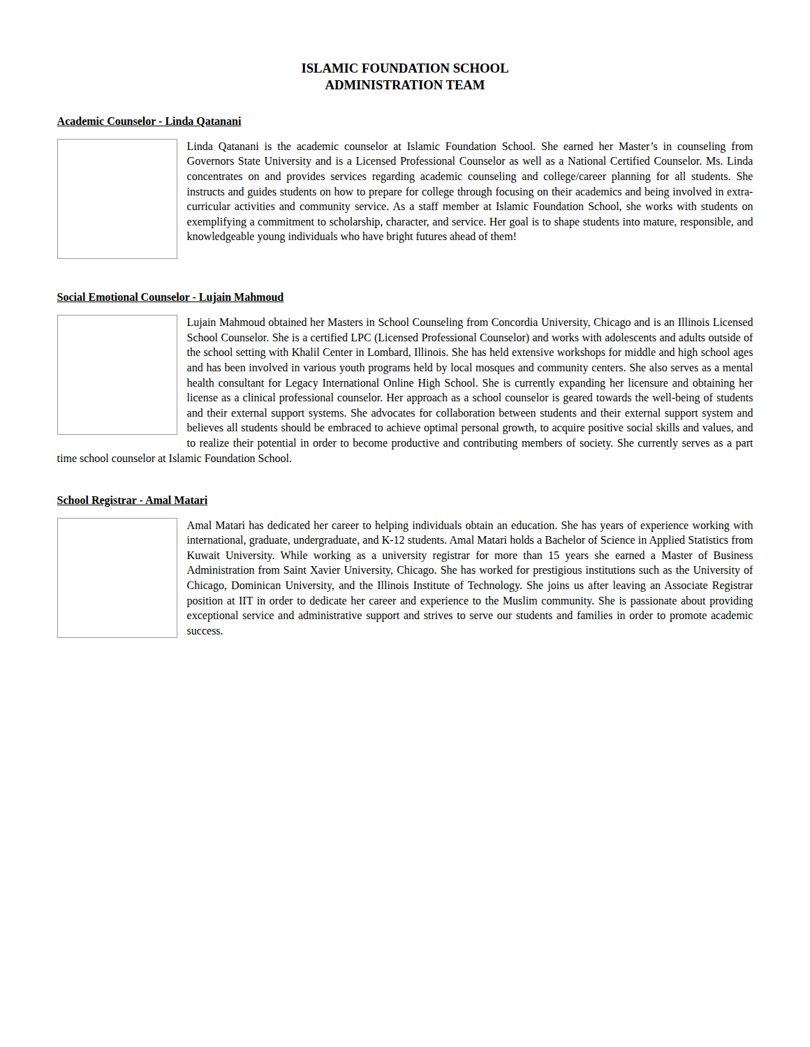ISLAMIC FOUNDATION SCHOOL
ADMINISTRATION TEAM
Academic Counselor - Linda Qatanani
Linda Qatanani is the academic counselor at Islamic Foundation School. She earned her Master’s in counseling from Governors State University and is a Licensed Professional Counselor as well as a National Certified Counselor. Ms. Linda concentrates on and provides services regarding academic counseling and college/career planning for all students. She instructs and guides students on how to prepare for college through focusing on their academics and being involved in extra-curricular activities and community service. As a staff member at Islamic Foundation School, she works with students on exemplifying a commitment to scholarship, character, and service. Her goal is to shape students into mature, responsible, and knowledgeable young individuals who have bright futures ahead of them!
Social Emotional Counselor - Lujain Mahmoud
Lujain Mahmoud obtained her Masters in School Counseling from Concordia University, Chicago and is an Illinois Licensed School Counselor. She is a certified LPC (Licensed Professional Counselor) and works with adolescents and adults outside of the school setting with Khalil Center in Lombard, Illinois. She has held extensive workshops for middle and high school ages and has been involved in various youth programs held by local mosques and community centers. She also serves as a mental health consultant for Legacy International Online High School. She is currently expanding her licensure and obtaining her license as a clinical professional counselor. Her approach as a school counselor is geared towards the well-being of students and their external support systems. She advocates for collaboration between students and their external support system and believes all students should be embraced to achieve optimal personal growth, to acquire positive social skills and values, and to realize their potential in order to become productive and contributing members of society. She currently serves as a part time school counselor at Islamic Foundation School.
School Registrar - Amal Matari
Amal Matari has dedicated her career to helping individuals obtain an education. She has years of experience working with international, graduate, undergraduate, and K-12 students. Amal Matari holds a Bachelor of Science in Applied Statistics from Kuwait University. While working as a university registrar for more than 15 years she earned a Master of Business Administration from Saint Xavier University, Chicago. She has worked for prestigious institutions such as the University of Chicago, Dominican University, and the Illinois Institute of Technology. She joins us after leaving an Associate Registrar position at IIT in order to dedicate her career and experience to the Muslim community. She is passionate about providing exceptional service and administrative support and strives to serve our students and families in order to promote academic success.